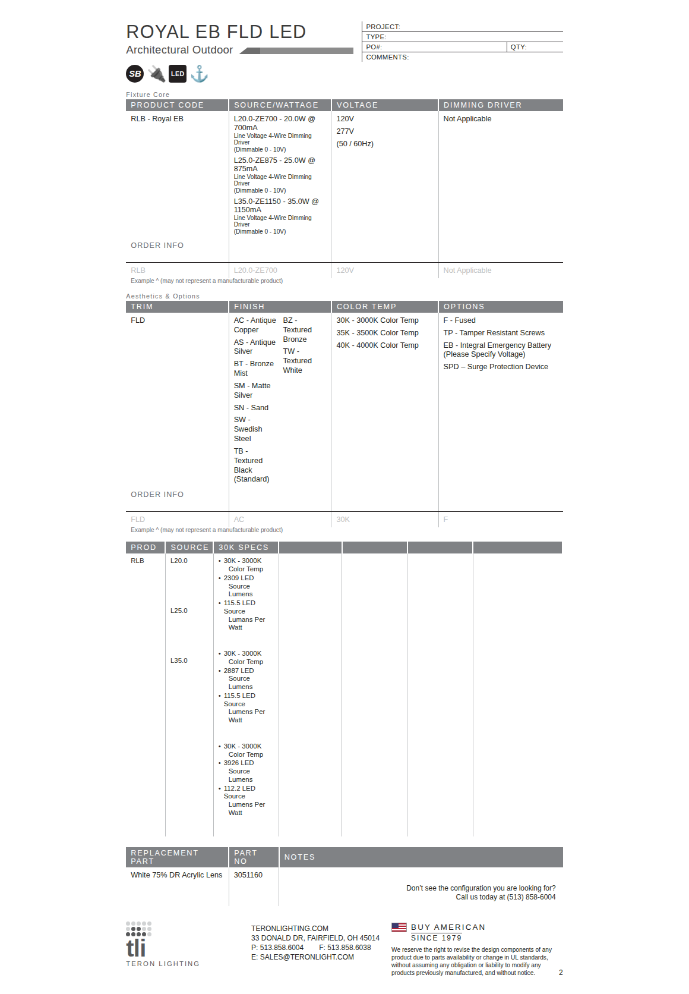ROYAL EB FLD LED
Architectural Outdoor
SB 🔌 LED ⚓
| PROJECT: |
| TYPE: |
| PO#: | QTY: |
| COMMENTS: |
Fixture Core
| PRODUCT CODE | SOURCE/WATTAGE | VOLTAGE | DIMMING DRIVER |
| --- | --- | --- | --- |
| RLB - Royal EB | L20.0-ZE700 - 20.0W @ 700mA Line Voltage 4-Wire Dimming Driver (Dimmable 0 - 10V) L25.0-ZE875 - 25.0W @ 875mA Line Voltage 4-Wire Dimming Driver (Dimmable 0 - 10V) L35.0-ZE1150 - 35.0W @ 1150mA Line Voltage 4-Wire Dimming Driver (Dimmable 0 - 10V) | 120V 277V (50 / 60Hz) | Not Applicable |
| ORDER INFO | | | |
| RLB | L20.0-ZE700 | 120V | Not Applicable |
Example ^ (may not represent a manufacturable product)
Aesthetics & Options
| TRIM | FINISH | COLOR TEMP | OPTIONS |
| --- | --- | --- | --- |
| FLD | AC - Antique Copper AS - Antique Silver BT - Bronze Mist SM - Matte Silver SN - Sand SW - Swedish Steel TB - Textured Black (Standard) BZ - Textured Bronze TW - Textured White | 30K - 3000K Color Temp 35K - 3500K Color Temp 40K - 4000K Color Temp | F - Fused TP - Tamper Resistant Screws EB - Integral Emergency Battery (Please Specify Voltage) SPD – Surge Protection Device |
| ORDER INFO | | | |
| FLD | AC | 30K | F |
Example ^ (may not represent a manufacturable product)
| PROD | SOURCE | 30K SPECS | | | | |
| --- | --- | --- | --- | --- | --- | --- |
| RLB | L20.0 L25.0 L35.0 | 30K - 3000K Color Temp 2309 LED Source Lumens 115.5 LED Source Lumans Per Watt 30K - 3000K Color Temp 2887 LED Source Lumens 115.5 LED Source Lumens Per Watt 30K - 3000K Color Temp 3926 LED Source Lumens 112.2 LED Source Lumens Per Watt | | | | |
| REPLACEMENT PART | PART NO | NOTES |
| --- | --- | --- |
| White 75% DR Acrylic Lens | 3051160 | Don’t see the configuration you are looking for? Call us today at (513) 858-6004 |
tli
TERON LIGHTING
TERONLIGHTING.COM
33 DONALD DR, FAIRFIELD, OH 45014
P: 513.858.6004 F: 513.858.6038 E: SALES@TERONLIGHT.COM
BUY AMERICAN
SINCE 1979
We reserve the right to revise the design components of any product due to parts availability or change in UL standards, without assuming any obligation or liability to modify any products previously manufactured, and without notice.
2